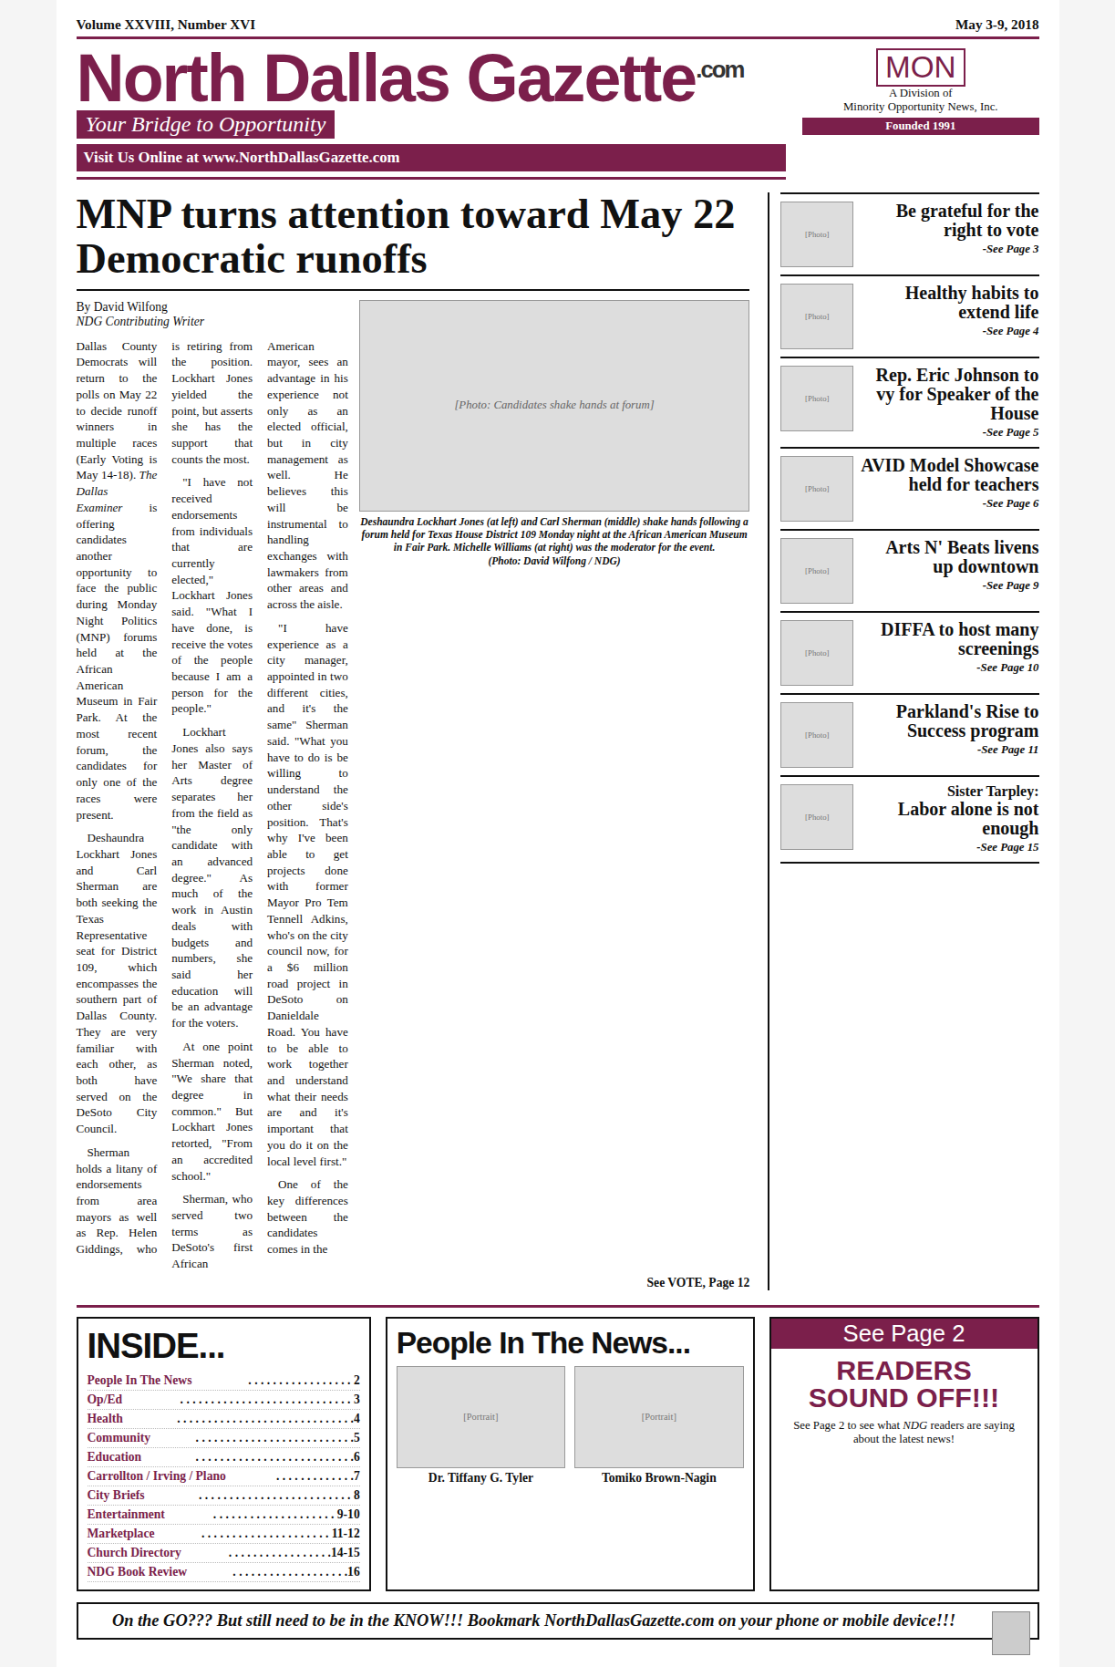Volume XXVIII, Number XVI
May 3-9, 2018
North Dallas Gazette.com
Your Bridge to Opportunity
Visit Us Online at www.NorthDallasGazette.com
MON
A Division of
Minority Opportunity News, Inc.
Founded 1991
MNP turns attention toward May 22 Democratic runoffs
[Photo: Candidates shake hands at forum]
Deshaundra Lockhart Jones (at left) and Carl Sherman (middle) shake hands following a forum held for Texas House District 109 Monday night at the African American Museum in Fair Park. Michelle Williams (at right) was the moderator for the event.
(Photo: David Wilfong / NDG)
By David Wilfong
NDG Contributing Writer
Dallas County Democrats will return to the polls on May 22 to decide runoff winners in multiple races (Early Voting is May 14-18). The Dallas Examiner is offering candidates another opportunity to face the public during Monday Night Politics (MNP) forums held at the African American Museum in Fair Park. At the most recent forum, the candidates for only one of the races were present.
Deshaundra Lockhart Jones and Carl Sherman are both seeking the Texas Representative seat for District 109, which encompasses the southern part of Dallas County. They are very familiar with each other, as both have served on the DeSoto City Council.
Sherman holds a litany of endorsements from area mayors as well as Rep. Helen Giddings, who is retiring from the position. Lockhart Jones yielded the point, but asserts she has the support that counts the most.
"I have not received endorsements from individuals that are currently elected," Lockhart Jones said. "What I have done, is receive the votes of the people because I am a person for the people."
Lockhart Jones also says her Master of Arts degree separates her from the field as "the only candidate with an advanced degree." As much of the work in Austin deals with budgets and numbers, she said her education will be an advantage for the voters.
At one point Sherman noted, "We share that degree in common." But Lockhart Jones retorted, "From an accredited school."
Sherman, who served two terms as DeSoto's first African American mayor, sees an advantage in his experience not only as an elected official, but in city management as well. He believes this will be instrumental to handling exchanges with lawmakers from other areas and across the aisle.
"I have experience as a city manager, appointed in two different cities, and it's the same" Sherman said. "What you have to do is be willing to understand the other side's position. That's why I've been able to get projects done with former Mayor Pro Tem Tennell Adkins, who's on the city council now, for a $6 million road project in DeSoto on Danieldale Road. You have to be able to work together and understand what their needs are and it's important that you do it on the local level first."
One of the key differences between the candidates comes in the
See VOTE, Page 12
[Photo]
Be grateful for the right to vote
-See Page 3
[Photo]
Healthy habits to extend life
-See Page 4
[Photo]
Rep. Eric Johnson to vy for Speaker of the House
-See Page 5
[Photo]
AVID Model Showcase held for teachers
-See Page 6
[Photo]
Arts N' Beats livens up downtown
-See Page 9
[Photo]
DIFFA to host many screenings
-See Page 10
[Photo]
Parkland's Rise to Success program
-See Page 11
[Photo]
Sister Tarpley: Labor alone is not enough
-See Page 15
INSIDE...
People In The News . . . . . . . . . . . . . . . . . 2
Op/Ed . . . . . . . . . . . . . . . . . . . . . . . . . . . . 3
Health . . . . . . . . . . . . . . . . . . . . . . . . . . . . .4
Community . . . . . . . . . . . . . . . . . . . . . . . . . .5
Education . . . . . . . . . . . . . . . . . . . . . . . . . .6
Carrollton / Irving / Plano . . . . . . . . . . . . .7
City Briefs . . . . . . . . . . . . . . . . . . . . . . . . . 8
Entertainment . . . . . . . . . . . . . . . . . . . . 9-10
Marketplace . . . . . . . . . . . . . . . . . . . . . 11-12
Church Directory . . . . . . . . . . . . . . . . .14-15
NDG Book Review . . . . . . . . . . . . . . . . . . .16
People In The News...
[Portrait]
Dr. Tiffany G. Tyler
[Portrait]
Tomiko Brown-Nagin
See Page 2
READERS
SOUND OFF!!!
See Page 2 to see what NDG readers are saying about the latest news!
On the GO??? But still need to be in the KNOW!!! Bookmark NorthDallasGazette.com on your phone or mobile device!!!